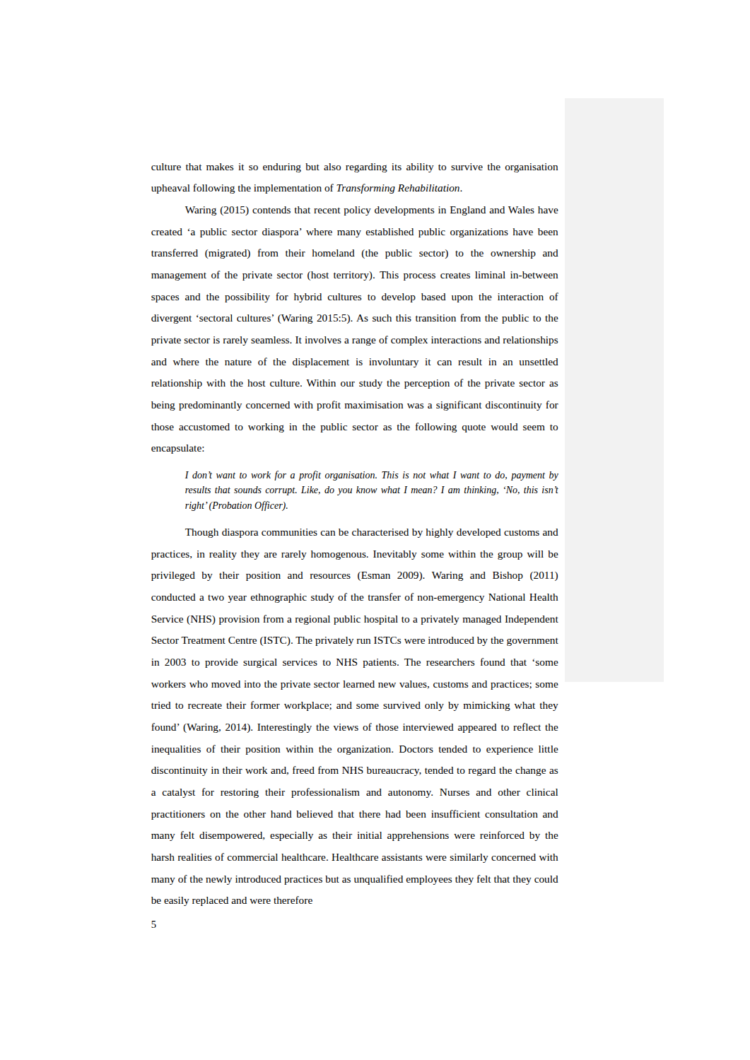culture that makes it so enduring but also regarding its ability to survive the organisation upheaval following the implementation of Transforming Rehabilitation.
Waring (2015) contends that recent policy developments in England and Wales have created ‘a public sector diaspora’ where many established public organizations have been transferred (migrated) from their homeland (the public sector) to the ownership and management of the private sector (host territory). This process creates liminal in-between spaces and the possibility for hybrid cultures to develop based upon the interaction of divergent ‘sectoral cultures’ (Waring 2015:5). As such this transition from the public to the private sector is rarely seamless. It involves a range of complex interactions and relationships and where the nature of the displacement is involuntary it can result in an unsettled relationship with the host culture. Within our study the perception of the private sector as being predominantly concerned with profit maximisation was a significant discontinuity for those accustomed to working in the public sector as the following quote would seem to encapsulate:
I don’t want to work for a profit organisation. This is not what I want to do, payment by results that sounds corrupt. Like, do you know what I mean? I am thinking, ‘No, this isn’t right’ (Probation Officer).
Though diaspora communities can be characterised by highly developed customs and practices, in reality they are rarely homogenous. Inevitably some within the group will be privileged by their position and resources (Esman 2009). Waring and Bishop (2011) conducted a two year ethnographic study of the transfer of non-emergency National Health Service (NHS) provision from a regional public hospital to a privately managed Independent Sector Treatment Centre (ISTC). The privately run ISTCs were introduced by the government in 2003 to provide surgical services to NHS patients. The researchers found that ‘some workers who moved into the private sector learned new values, customs and practices; some tried to recreate their former workplace; and some survived only by mimicking what they found’ (Waring, 2014). Interestingly the views of those interviewed appeared to reflect the inequalities of their position within the organization. Doctors tended to experience little discontinuity in their work and, freed from NHS bureaucracy, tended to regard the change as a catalyst for restoring their professionalism and autonomy. Nurses and other clinical practitioners on the other hand believed that there had been insufficient consultation and many felt disempowered, especially as their initial apprehensions were reinforced by the harsh realities of commercial healthcare. Healthcare assistants were similarly concerned with many of the newly introduced practices but as unqualified employees they felt that they could be easily replaced and were therefore
5